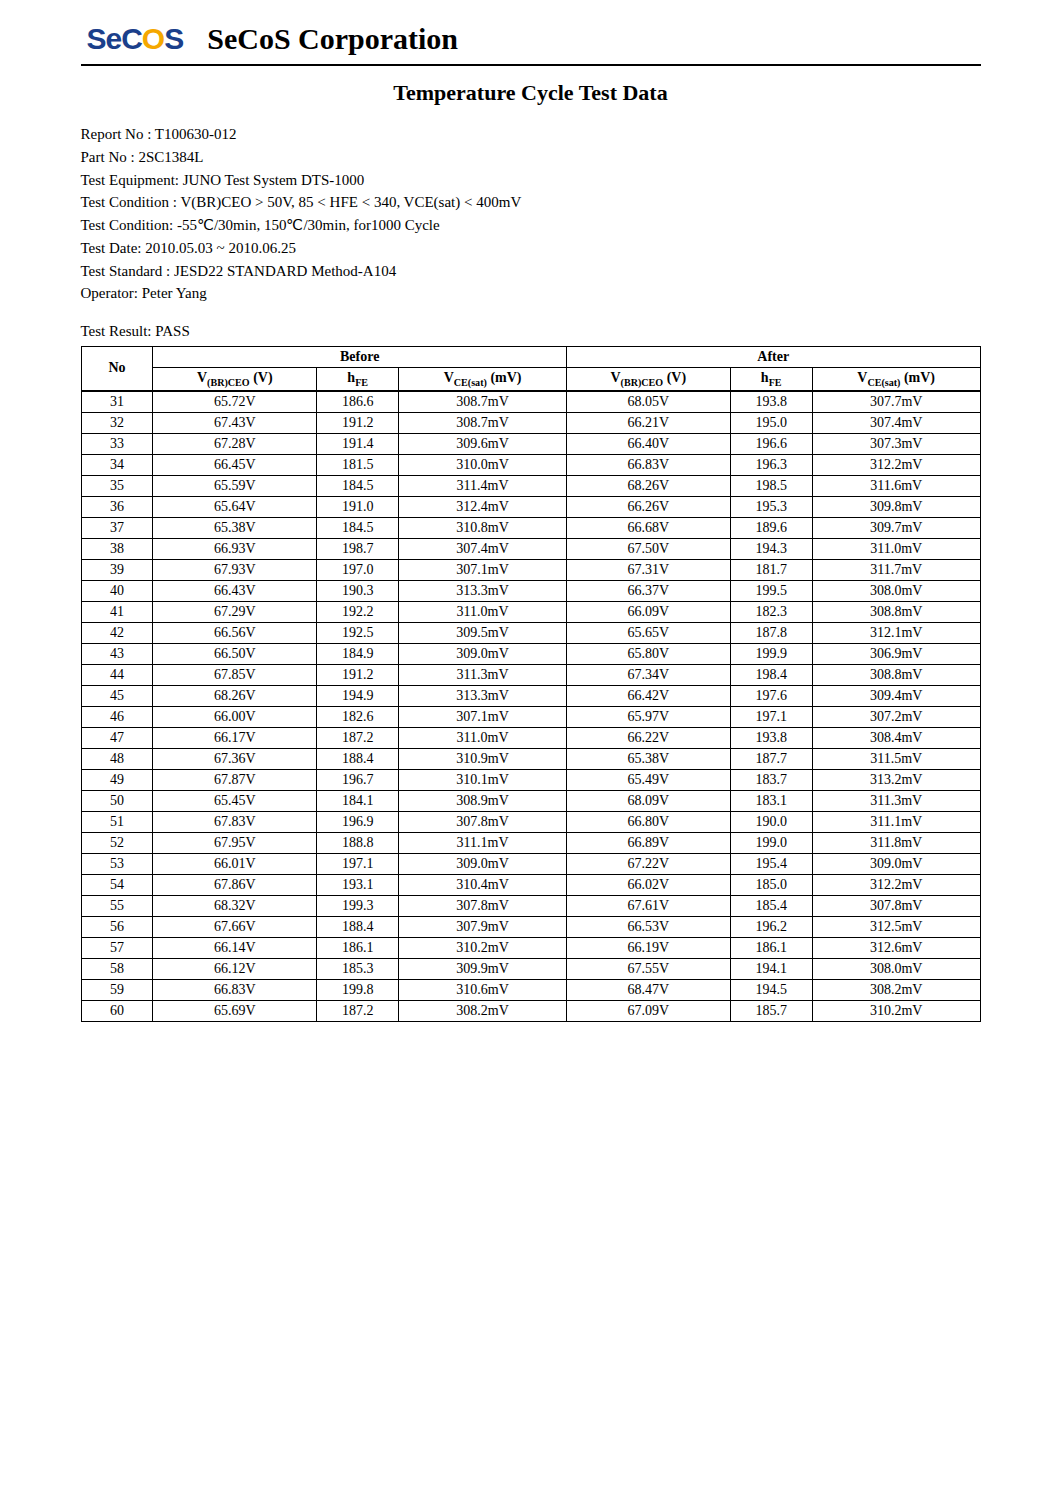SeCOS
SeCoS Corporation
Temperature Cycle Test Data
Report No : T100630-012
Part No : 2SC1384L
Test Equipment: JUNO Test System DTS-1000
Test Condition : V(BR)CEO > 50V, 85 < HFE < 340, VCE(sat) < 400mV
Test Condition: -55℃/30min, 150℃/30min, for1000 Cycle
Test Date: 2010.05.03 ~ 2010.06.25
Test Standard : JESD22 STANDARD Method-A104
Operator: Peter Yang
Test Result: PASS
Before and after temperature cycle test measurements for samples 31 to 60
| No | Before | After |
| --- | --- | --- |
| V (BR)CEO (V) | h FE | V CE(sat) (mV) | V (BR)CEO (V) | h FE | V CE(sat) (mV) |
| 31 | 65.72V | 186.6 | 308.7mV | 68.05V | 193.8 | 307.7mV |
| 32 | 67.43V | 191.2 | 308.7mV | 66.21V | 195.0 | 307.4mV |
| 33 | 67.28V | 191.4 | 309.6mV | 66.40V | 196.6 | 307.3mV |
| 34 | 66.45V | 181.5 | 310.0mV | 66.83V | 196.3 | 312.2mV |
| 35 | 65.59V | 184.5 | 311.4mV | 68.26V | 198.5 | 311.6mV |
| 36 | 65.64V | 191.0 | 312.4mV | 66.26V | 195.3 | 309.8mV |
| 37 | 65.38V | 184.5 | 310.8mV | 66.68V | 189.6 | 309.7mV |
| 38 | 66.93V | 198.7 | 307.4mV | 67.50V | 194.3 | 311.0mV |
| 39 | 67.93V | 197.0 | 307.1mV | 67.31V | 181.7 | 311.7mV |
| 40 | 66.43V | 190.3 | 313.3mV | 66.37V | 199.5 | 308.0mV |
| 41 | 67.29V | 192.2 | 311.0mV | 66.09V | 182.3 | 308.8mV |
| 42 | 66.56V | 192.5 | 309.5mV | 65.65V | 187.8 | 312.1mV |
| 43 | 66.50V | 184.9 | 309.0mV | 65.80V | 199.9 | 306.9mV |
| 44 | 67.85V | 191.2 | 311.3mV | 67.34V | 198.4 | 308.8mV |
| 45 | 68.26V | 194.9 | 313.3mV | 66.42V | 197.6 | 309.4mV |
| 46 | 66.00V | 182.6 | 307.1mV | 65.97V | 197.1 | 307.2mV |
| 47 | 66.17V | 187.2 | 311.0mV | 66.22V | 193.8 | 308.4mV |
| 48 | 67.36V | 188.4 | 310.9mV | 65.38V | 187.7 | 311.5mV |
| 49 | 67.87V | 196.7 | 310.1mV | 65.49V | 183.7 | 313.2mV |
| 50 | 65.45V | 184.1 | 308.9mV | 68.09V | 183.1 | 311.3mV |
| 51 | 67.83V | 196.9 | 307.8mV | 66.80V | 190.0 | 311.1mV |
| 52 | 67.95V | 188.8 | 311.1mV | 66.89V | 199.0 | 311.8mV |
| 53 | 66.01V | 197.1 | 309.0mV | 67.22V | 195.4 | 309.0mV |
| 54 | 67.86V | 193.1 | 310.4mV | 66.02V | 185.0 | 312.2mV |
| 55 | 68.32V | 199.3 | 307.8mV | 67.61V | 185.4 | 307.8mV |
| 56 | 67.66V | 188.4 | 307.9mV | 66.53V | 196.2 | 312.5mV |
| 57 | 66.14V | 186.1 | 310.2mV | 66.19V | 186.1 | 312.6mV |
| 58 | 66.12V | 185.3 | 309.9mV | 67.55V | 194.1 | 308.0mV |
| 59 | 66.83V | 199.8 | 310.6mV | 68.47V | 194.5 | 308.2mV |
| 60 | 65.69V | 187.2 | 308.2mV | 67.09V | 185.7 | 310.2mV |